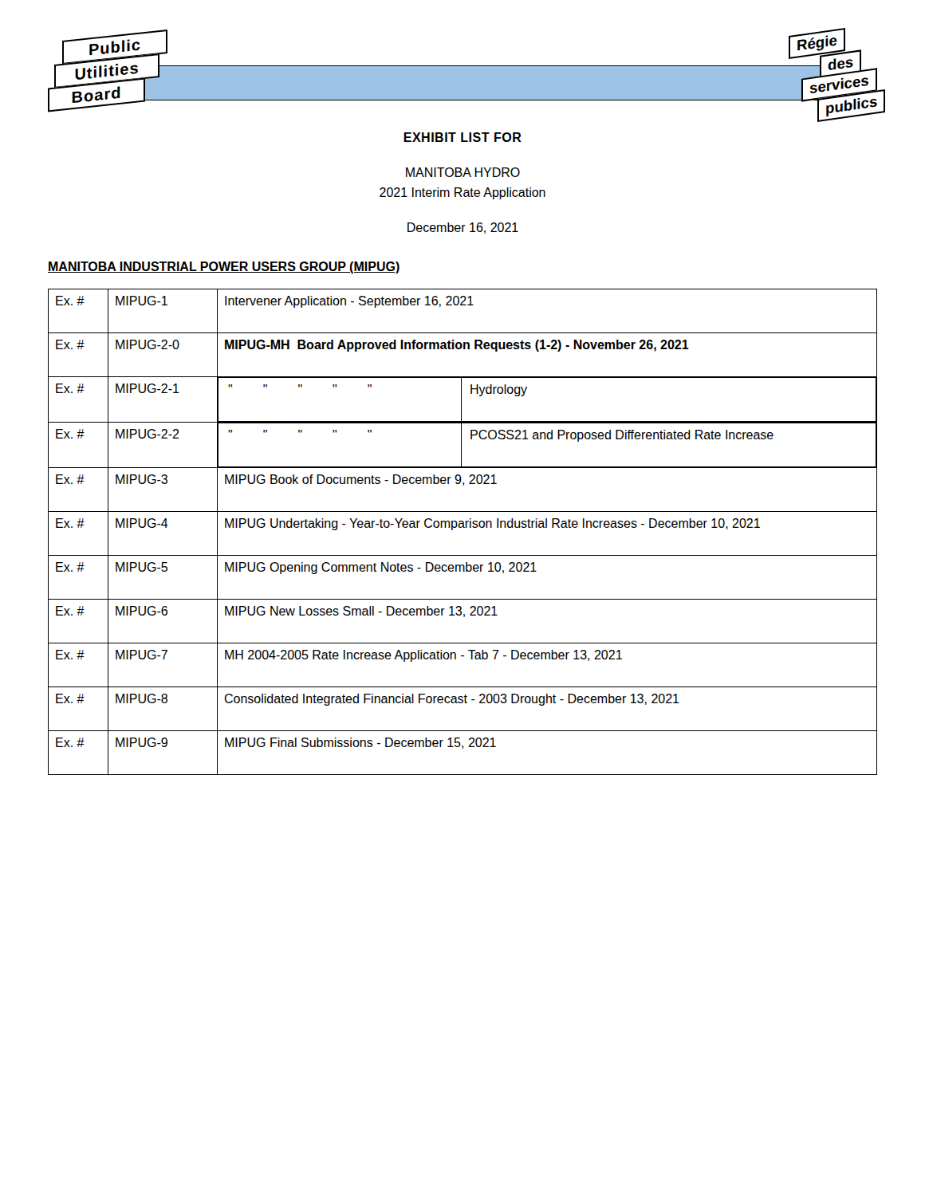Public
Utilities
Board
Régie
des
services
publics
EXHIBIT LIST FOR
MANITOBA HYDRO
2021 Interim Rate Application
December 16, 2021
MANITOBA INDUSTRIAL POWER USERS GROUP (MIPUG)
| Ex. # | MIPUG-1 | Intervener Application - September 16, 2021 |
| Ex. # | MIPUG-2-0 | MIPUG-MH Board Approved Information Requests (1-2) - November 26, 2021 |
| Ex. # | MIPUG-2-1 | / " " " " " / Hydrology / |
| Ex. # | MIPUG-2-2 | / " " " " " / PCOSS21 and Proposed Differentiated Rate Increase / |
| Ex. # | MIPUG-3 | MIPUG Book of Documents - December 9, 2021 |
| Ex. # | MIPUG-4 | MIPUG Undertaking - Year-to-Year Comparison Industrial Rate Increases - December 10, 2021 |
| Ex. # | MIPUG-5 | MIPUG Opening Comment Notes - December 10, 2021 |
| Ex. # | MIPUG-6 | MIPUG New Losses Small - December 13, 2021 |
| Ex. # | MIPUG-7 | MH 2004-2005 Rate Increase Application - Tab 7 - December 13, 2021 |
| Ex. # | MIPUG-8 | Consolidated Integrated Financial Forecast - 2003 Drought - December 13, 2021 |
| Ex. # | MIPUG-9 | MIPUG Final Submissions - December 15, 2021 |